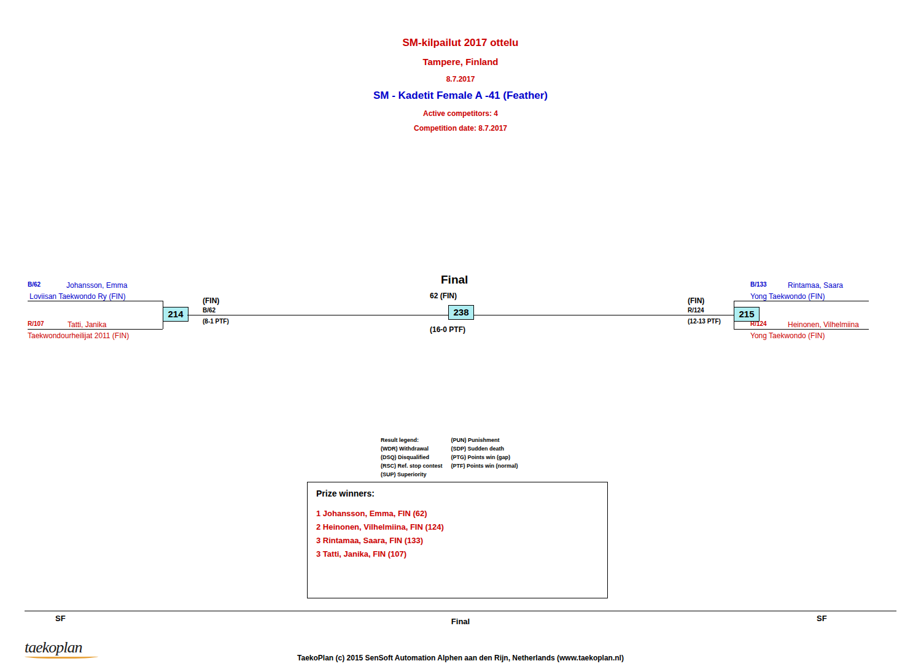SM-kilpailut 2017 ottelu
Tampere, Finland
8.7.2017
SM - Kadetit Female A -41 (Feather)
Active competitors: 4
Competition date: 8.7.2017
B/62
Johansson, Emma
Loviisan Taekwondo Ry (FIN)
R/107
Tatti, Janika
Taekwondourheilijat 2011 (FIN)
214
(FIN)
B/62
(8-1 PTF)
B/133
Rintamaa, Saara
Yong Taekwondo (FIN)
R/124
Heinonen, Vilhelmiina
Yong Taekwondo (FIN)
215
(FIN)
R/124
(12-13 PTF)
Final
62 (FIN)
238
(16-0 PTF)
| Result legend: | (PUN) Punishment |
| (WDR) Withdrawal | (SDP) Sudden death |
| (DSQ) Disqualified | (PTG) Points win (gap) |
| (RSC) Ref. stop contest | (PTF) Points win (normal) |
| (SUP) Superiority | |
Prize winners:
1 Johansson, Emma, FIN (62)
2 Heinonen, Vilhelmiina, FIN (124)
3 Rintamaa, Saara, FIN (133)
3 Tatti, Janika, FIN (107)
SF
Final
SF
taekoplan
TaekoPlan (c) 2015 SenSoft Automation Alphen aan den Rijn, Netherlands (www.taekoplan.nl)